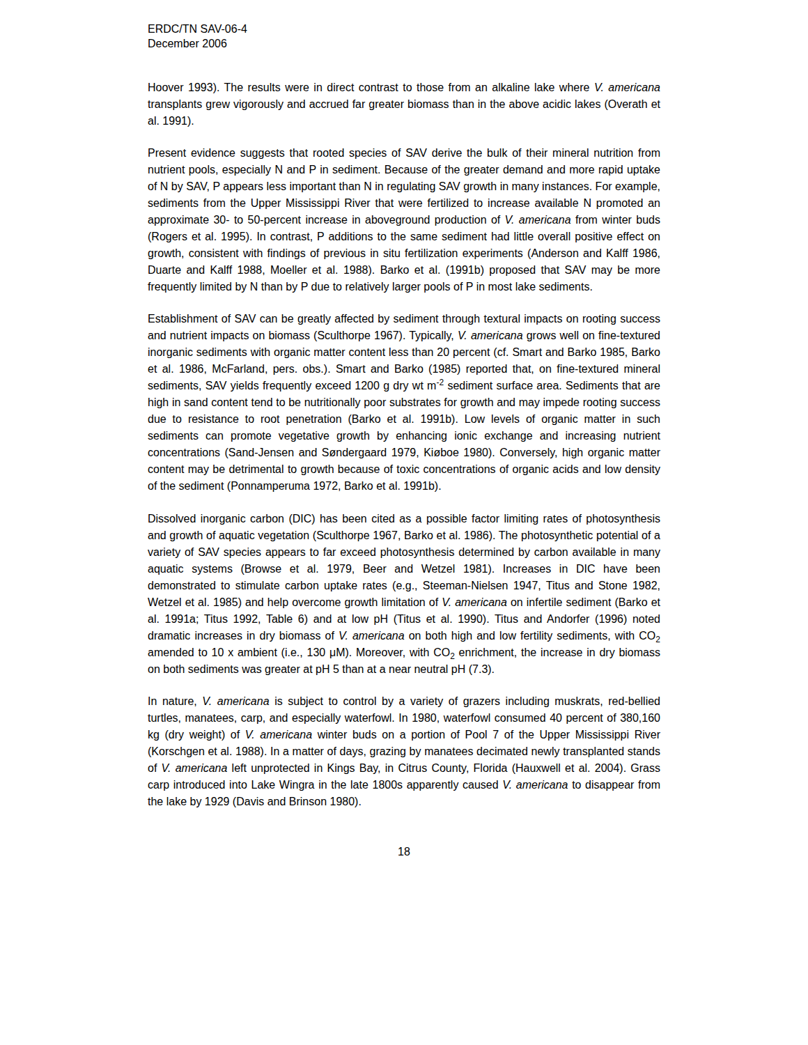ERDC/TN SAV-06-4
December 2006
Hoover 1993). The results were in direct contrast to those from an alkaline lake where V. americana transplants grew vigorously and accrued far greater biomass than in the above acidic lakes (Overath et al. 1991).
Present evidence suggests that rooted species of SAV derive the bulk of their mineral nutrition from nutrient pools, especially N and P in sediment. Because of the greater demand and more rapid uptake of N by SAV, P appears less important than N in regulating SAV growth in many instances. For example, sediments from the Upper Mississippi River that were fertilized to increase available N promoted an approximate 30- to 50-percent increase in aboveground production of V. americana from winter buds (Rogers et al. 1995). In contrast, P additions to the same sediment had little overall positive effect on growth, consistent with findings of previous in situ fertilization experiments (Anderson and Kalff 1986, Duarte and Kalff 1988, Moeller et al. 1988). Barko et al. (1991b) proposed that SAV may be more frequently limited by N than by P due to relatively larger pools of P in most lake sediments.
Establishment of SAV can be greatly affected by sediment through textural impacts on rooting success and nutrient impacts on biomass (Sculthorpe 1967). Typically, V. americana grows well on fine-textured inorganic sediments with organic matter content less than 20 percent (cf. Smart and Barko 1985, Barko et al. 1986, McFarland, pers. obs.). Smart and Barko (1985) reported that, on fine-textured mineral sediments, SAV yields frequently exceed 1200 g dry wt m-2 sediment surface area. Sediments that are high in sand content tend to be nutritionally poor substrates for growth and may impede rooting success due to resistance to root penetration (Barko et al. 1991b). Low levels of organic matter in such sediments can promote vegetative growth by enhancing ionic exchange and increasing nutrient concentrations (Sand-Jensen and Søndergaard 1979, Kiøboe 1980). Conversely, high organic matter content may be detrimental to growth because of toxic concentrations of organic acids and low density of the sediment (Ponnamperuma 1972, Barko et al. 1991b).
Dissolved inorganic carbon (DIC) has been cited as a possible factor limiting rates of photosynthesis and growth of aquatic vegetation (Sculthorpe 1967, Barko et al. 1986). The photosynthetic potential of a variety of SAV species appears to far exceed photosynthesis determined by carbon available in many aquatic systems (Browse et al. 1979, Beer and Wetzel 1981). Increases in DIC have been demonstrated to stimulate carbon uptake rates (e.g., Steeman-Nielsen 1947, Titus and Stone 1982, Wetzel et al. 1985) and help overcome growth limitation of V. americana on infertile sediment (Barko et al. 1991a; Titus 1992, Table 6) and at low pH (Titus et al. 1990). Titus and Andorfer (1996) noted dramatic increases in dry biomass of V. americana on both high and low fertility sediments, with CO2 amended to 10 x ambient (i.e., 130 μM). Moreover, with CO2 enrichment, the increase in dry biomass on both sediments was greater at pH 5 than at a near neutral pH (7.3).
In nature, V. americana is subject to control by a variety of grazers including muskrats, red-bellied turtles, manatees, carp, and especially waterfowl. In 1980, waterfowl consumed 40 percent of 380,160 kg (dry weight) of V. americana winter buds on a portion of Pool 7 of the Upper Mississippi River (Korschgen et al. 1988). In a matter of days, grazing by manatees decimated newly transplanted stands of V. americana left unprotected in Kings Bay, in Citrus County, Florida (Hauxwell et al. 2004). Grass carp introduced into Lake Wingra in the late 1800s apparently caused V. americana to disappear from the lake by 1929 (Davis and Brinson 1980).
18